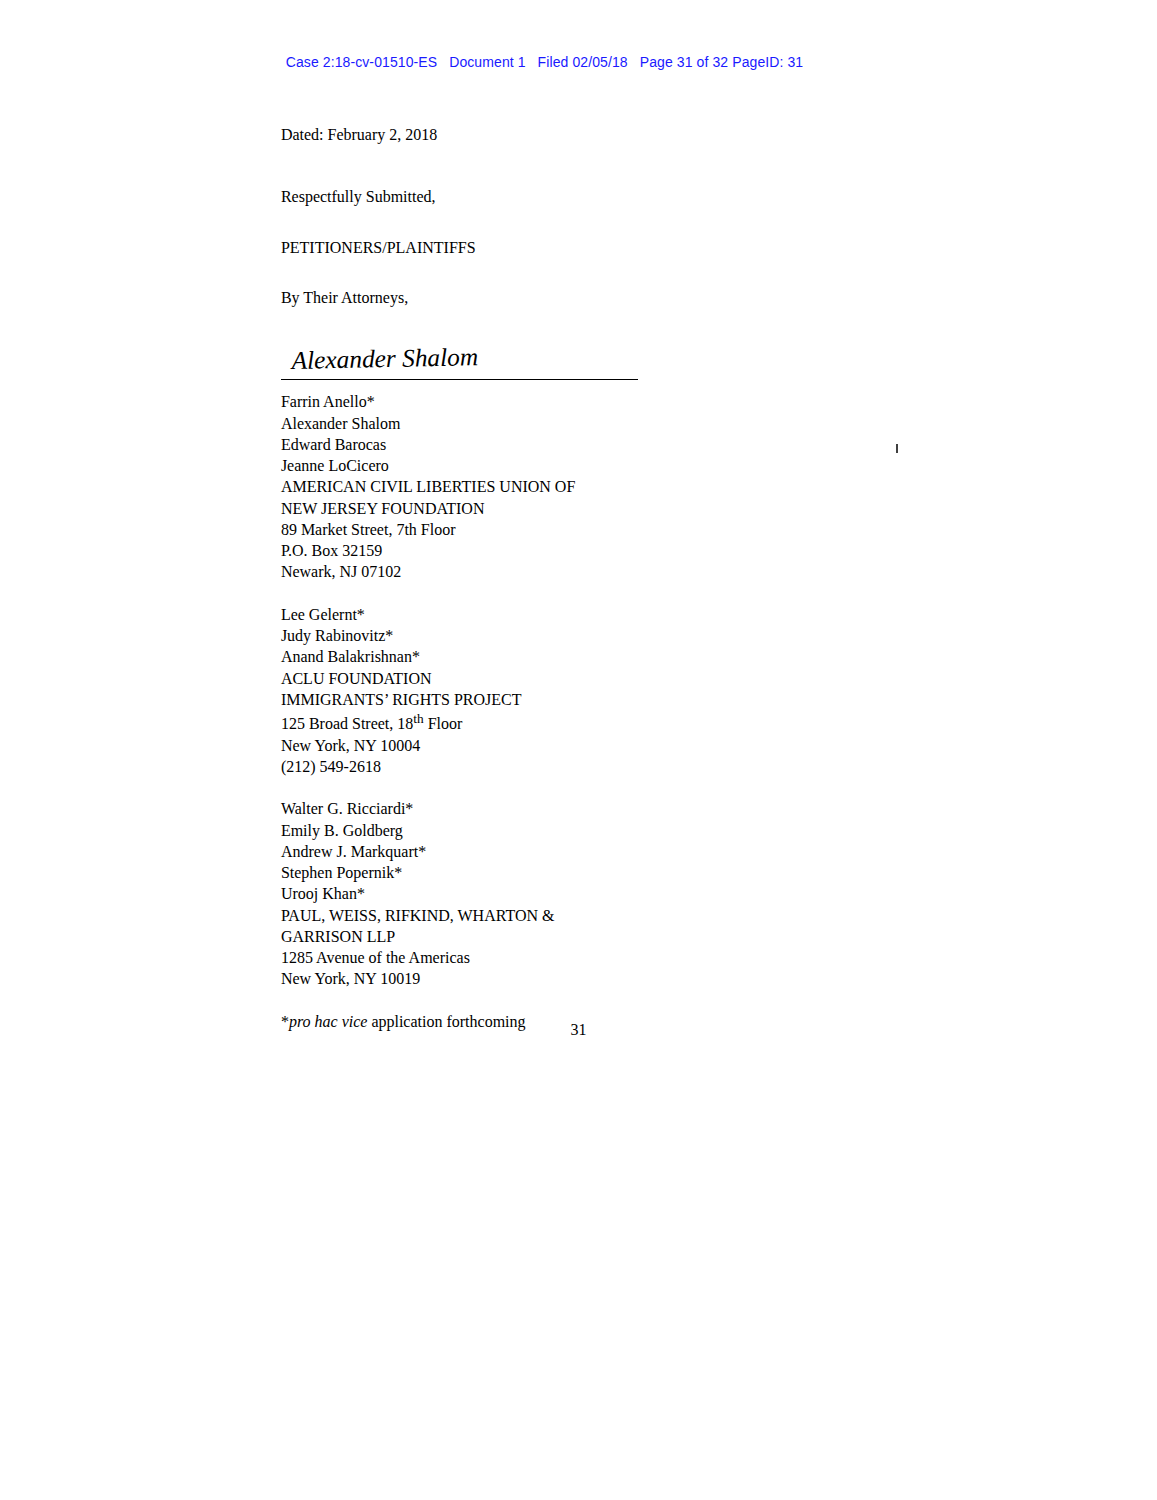Case 2:18-cv-01510-ES Document 1 Filed 02/05/18 Page 31 of 32 PageID: 31
Dated: February 2, 2018
Respectfully Submitted,
PETITIONERS/PLAINTIFFS
By Their Attorneys,
Alexander Shalom
Farrin Anello*
Alexander Shalom
Edward Barocas
Jeanne LoCicero
AMERICAN CIVIL LIBERTIES UNION OF
NEW JERSEY FOUNDATION
89 Market Street, 7th Floor
P.O. Box 32159
Newark, NJ 07102
Lee Gelernt*
Judy Rabinovitz*
Anand Balakrishnan*
ACLU FOUNDATION
IMMIGRANTS’ RIGHTS PROJECT
125 Broad Street, 18th Floor
New York, NY 10004
(212) 549-2618
Walter G. Ricciardi*
Emily B. Goldberg
Andrew J. Markquart*
Stephen Popernik*
Urooj Khan*
PAUL, WEISS, RIFKIND, WHARTON &
GARRISON LLP
1285 Avenue of the Americas
New York, NY 10019
*pro hac vice application forthcoming
31